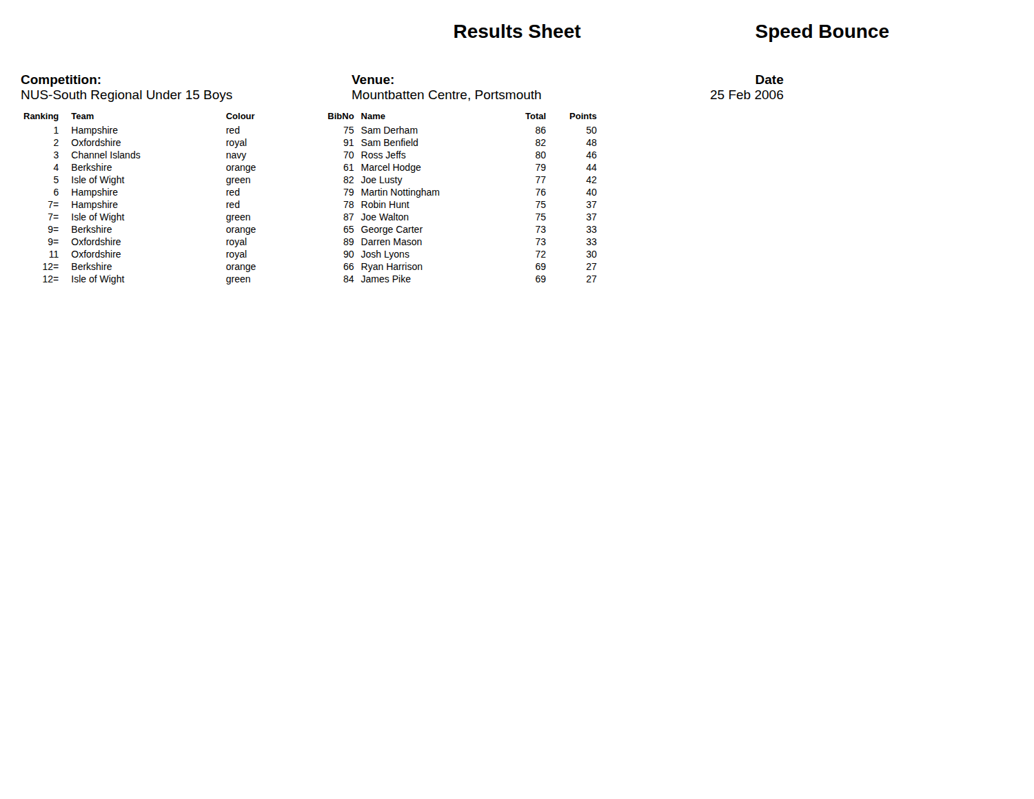Results Sheet
Speed Bounce
Competition: NUS-South Regional Under 15 Boys
Venue: Mountbatten Centre, Portsmouth
Date 25 Feb 2006
| Ranking | Team | Colour | BibNo | Name | Total | Points |
| --- | --- | --- | --- | --- | --- | --- |
| 1 | Hampshire | red | 75 | Sam Derham | 86 | 50 |
| 2 | Oxfordshire | royal | 91 | Sam Benfield | 82 | 48 |
| 3 | Channel Islands | navy | 70 | Ross Jeffs | 80 | 46 |
| 4 | Berkshire | orange | 61 | Marcel Hodge | 79 | 44 |
| 5 | Isle of Wight | green | 82 | Joe Lusty | 77 | 42 |
| 6 | Hampshire | red | 79 | Martin Nottingham | 76 | 40 |
| 7= | Hampshire | red | 78 | Robin Hunt | 75 | 37 |
| 7= | Isle of Wight | green | 87 | Joe Walton | 75 | 37 |
| 9= | Berkshire | orange | 65 | George Carter | 73 | 33 |
| 9= | Oxfordshire | royal | 89 | Darren Mason | 73 | 33 |
| 11 | Oxfordshire | royal | 90 | Josh Lyons | 72 | 30 |
| 12= | Berkshire | orange | 66 | Ryan Harrison | 69 | 27 |
| 12= | Isle of Wight | green | 84 | James Pike | 69 | 27 |